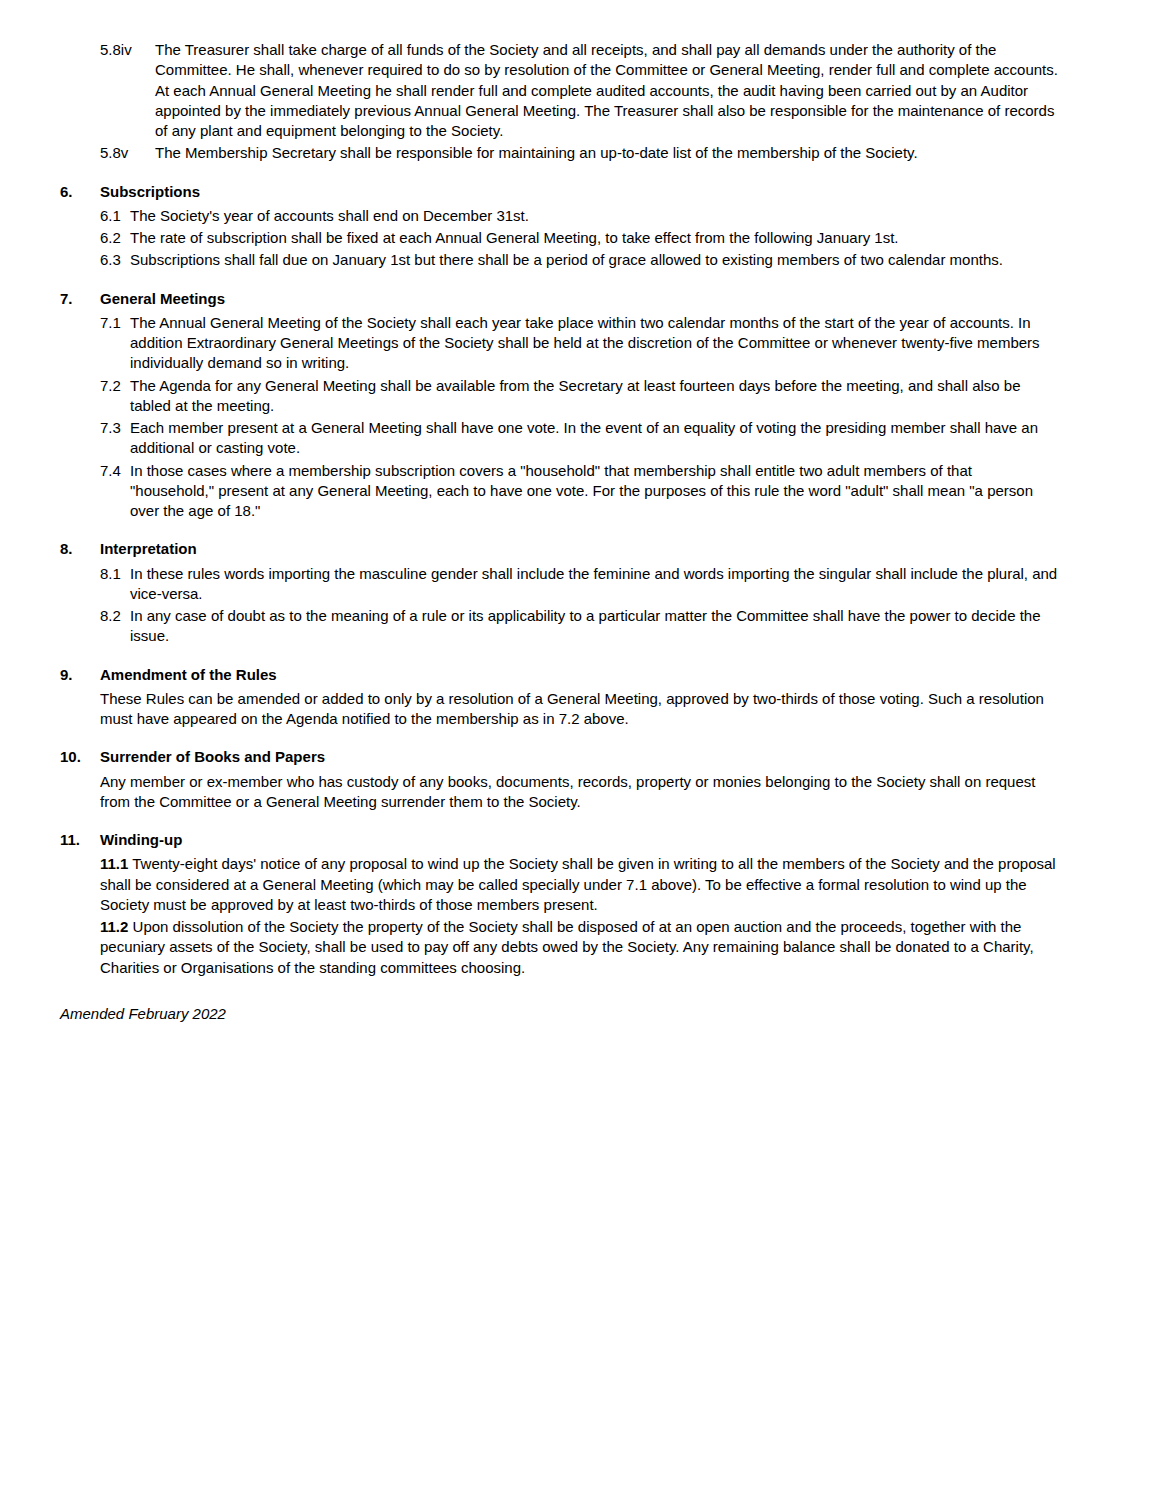5.8iv
The Treasurer shall take charge of all funds of the Society and all receipts, and shall pay all demands under the authority of the Committee. He shall, whenever required to do so by resolution of the Committee or General Meeting, render full and complete accounts. At each Annual General Meeting he shall render full and complete audited accounts, the audit having been carried out by an Auditor appointed by the immediately previous Annual General Meeting. The Treasurer shall also be responsible for the maintenance of records of any plant and equipment belonging to the Society.
5.8v
The Membership Secretary shall be responsible for maintaining an up-to-date list of the membership of the Society.
6. Subscriptions
6.1
The Society's year of accounts shall end on December 31st.
6.2
The rate of subscription shall be fixed at each Annual General Meeting, to take effect from the following January 1st.
6.3
Subscriptions shall fall due on January 1st but there shall be a period of grace allowed to existing members of two calendar months.
7. General Meetings
7.1
The Annual General Meeting of the Society shall each year take place within two calendar months of the start of the year of accounts. In addition Extraordinary General Meetings of the Society shall be held at the discretion of the Committee or whenever twenty-five members individually demand so in writing.
7.2
The Agenda for any General Meeting shall be available from the Secretary at least fourteen days before the meeting, and shall also be tabled at the meeting.
7.3
Each member present at a General Meeting shall have one vote. In the event of an equality of voting the presiding member shall have an additional or casting vote.
7.4
In those cases where a membership subscription covers a "household" that membership shall entitle two adult members of that "household," present at any General Meeting, each to have one vote. For the purposes of this rule the word "adult" shall mean "a person over the age of 18."
8. Interpretation
8.1
In these rules words importing the masculine gender shall include the feminine and words importing the singular shall include the plural, and vice-versa.
8.2
In any case of doubt as to the meaning of a rule or its applicability to a particular matter the Committee shall have the power to decide the issue.
9. Amendment of the Rules
These Rules can be amended or added to only by a resolution of a General Meeting, approved by two-thirds of those voting. Such a resolution must have appeared on the Agenda notified to the membership as in 7.2 above.
10. Surrender of Books and Papers
Any member or ex-member who has custody of any books, documents, records, property or monies belonging to the Society shall on request from the Committee or a General Meeting surrender them to the Society.
11. Winding-up
11.1 Twenty-eight days' notice of any proposal to wind up the Society shall be given in writing to all the members of the Society and the proposal shall be considered at a General Meeting (which may be called specially under 7.1 above). To be effective a formal resolution to wind up the Society must be approved by at least two-thirds of those members present.
11.2 Upon dissolution of the Society the property of the Society shall be disposed of at an open auction and the proceeds, together with the pecuniary assets of the Society, shall be used to pay off any debts owed by the Society. Any remaining balance shall be donated to a Charity, Charities or Organisations of the standing committees choosing.
Amended February 2022